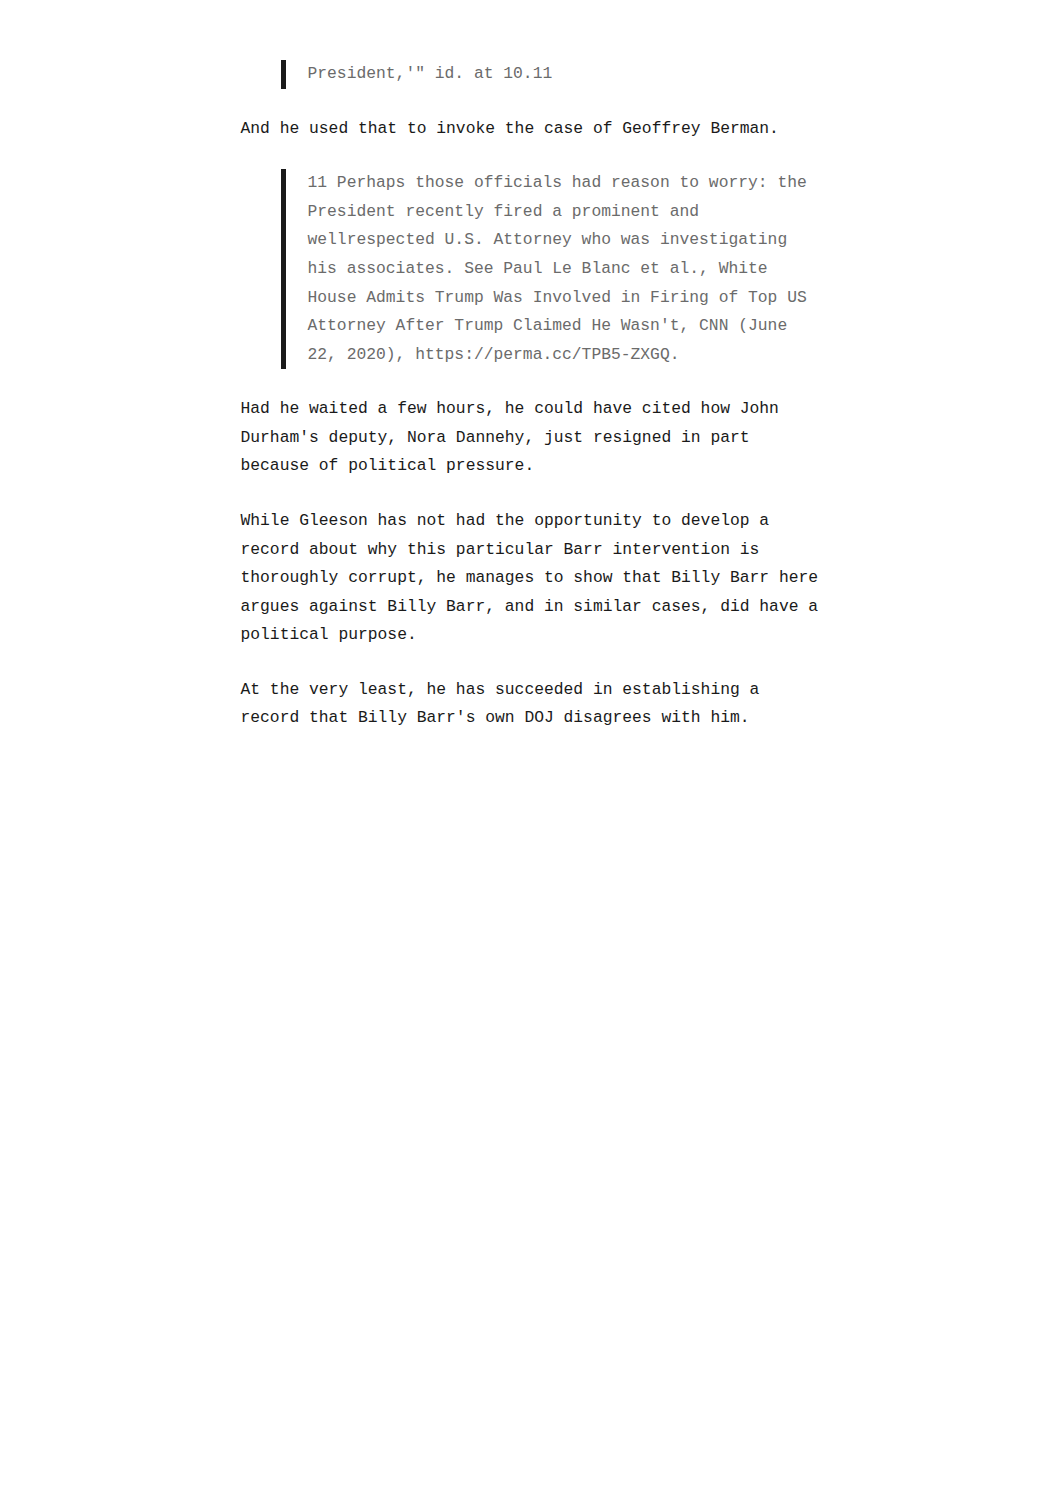President,'" id. at 10.11
And he used that to invoke the case of Geoffrey Berman.
11 Perhaps those officials had reason to worry: the President recently fired a prominent and wellrespected U.S. Attorney who was investigating his associates. See Paul Le Blanc et al., White House Admits Trump Was Involved in Firing of Top US Attorney After Trump Claimed He Wasn't, CNN (June 22, 2020), https://perma.cc/TPB5-ZXGQ.
Had he waited a few hours, he could have cited how John Durham's deputy, Nora Dannehy, just resigned in part because of political pressure.
While Gleeson has not had the opportunity to develop a record about why this particular Barr intervention is thoroughly corrupt, he manages to show that Billy Barr here argues against Billy Barr, and in similar cases, did have a political purpose.
At the very least, he has succeeded in establishing a record that Billy Barr's own DOJ disagrees with him.